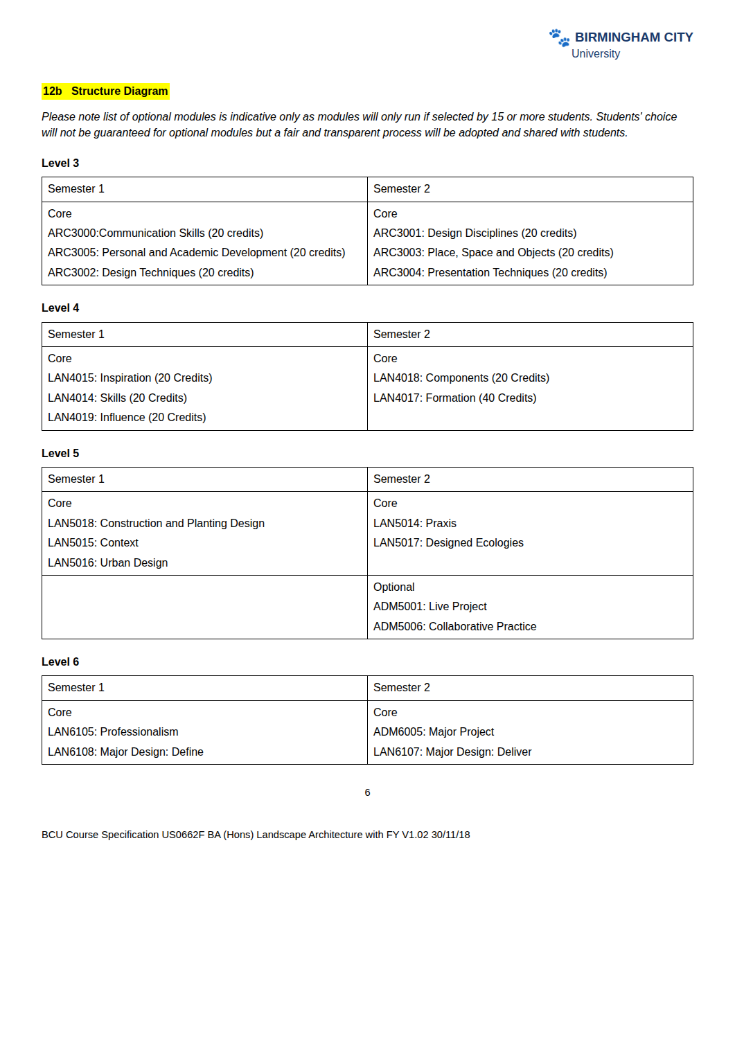🐾BIRMINGHAM CITY University
12b Structure Diagram
Please note list of optional modules is indicative only as modules will only run if selected by 15 or more students. Students' choice will not be guaranteed for optional modules but a fair and transparent process will be adopted and shared with students.
Level 3
| Semester 1 | Semester 2 |
| Core ARC3000:Communication Skills (20 credits) ARC3005: Personal and Academic Development (20 credits) ARC3002: Design Techniques (20 credits) | Core ARC3001: Design Disciplines (20 credits) ARC3003: Place, Space and Objects (20 credits) ARC3004: Presentation Techniques (20 credits) |
Level 4
| Semester 1 | Semester 2 |
| Core LAN4015: Inspiration (20 Credits) LAN4014: Skills (20 Credits) LAN4019: Influence (20 Credits) | Core LAN4018: Components (20 Credits) LAN4017: Formation (40 Credits) |
Level 5
| Semester 1 | Semester 2 |
| Core LAN5018: Construction and Planting Design LAN5015: Context LAN5016: Urban Design | Core LAN5014: Praxis LAN5017: Designed Ecologies |
| | Optional ADM5001: Live Project ADM5006: Collaborative Practice |
Level 6
| Semester 1 | Semester 2 |
| Core LAN6105: Professionalism LAN6108: Major Design: Define | Core ADM6005: Major Project LAN6107: Major Design: Deliver |
6
BCU Course Specification US0662F BA (Hons) Landscape Architecture with FY V1.02 30/11/18